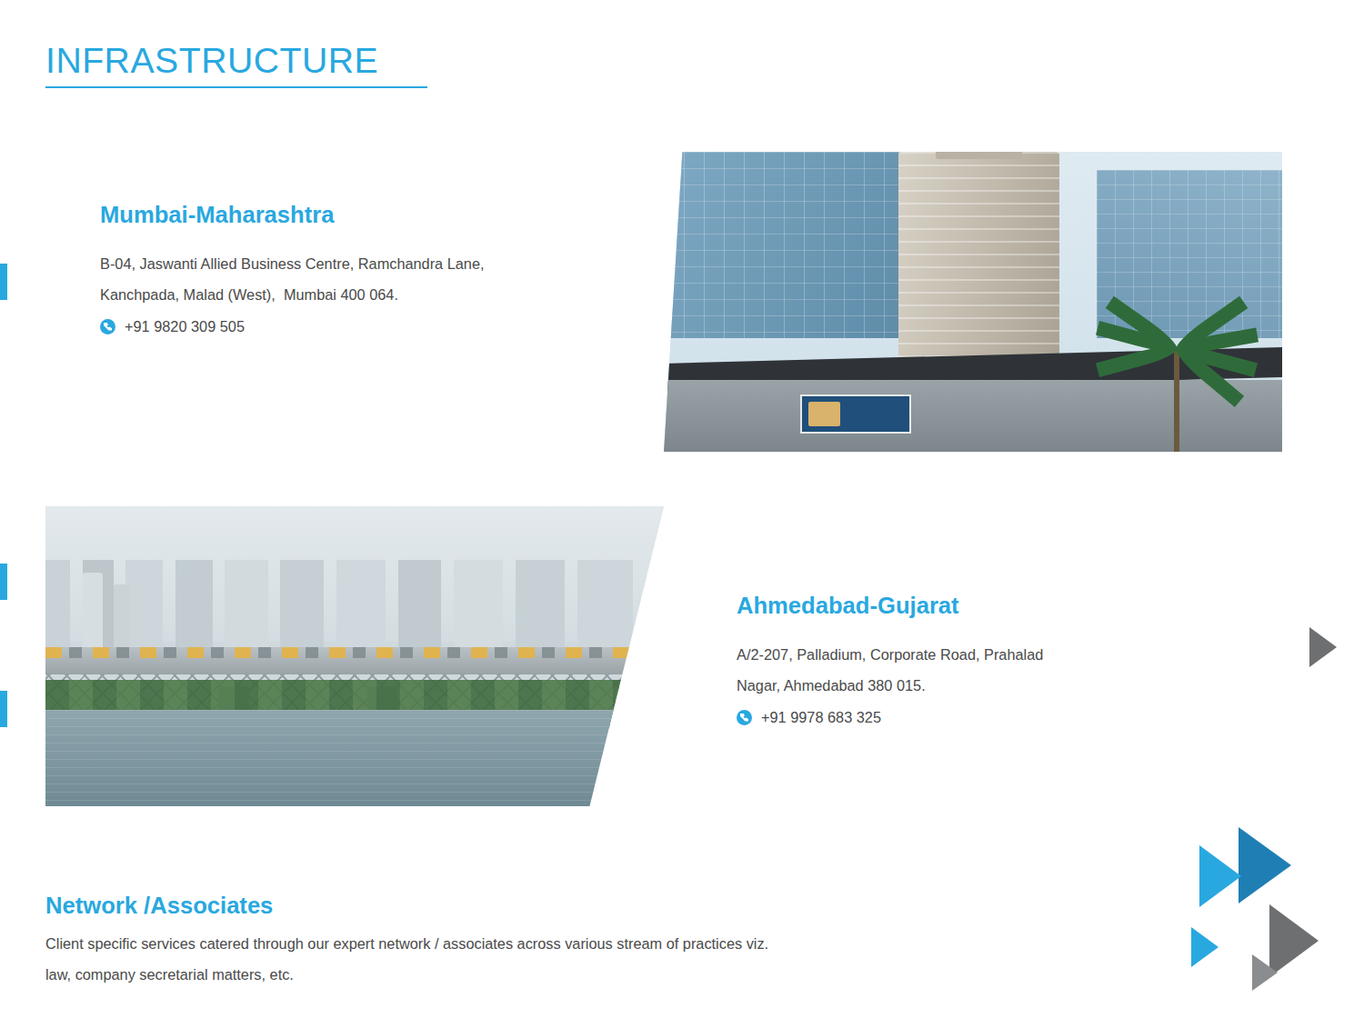INFRASTRUCTURE
Mumbai-Maharashtra
B-04, Jaswanti Allied Business Centre, Ramchandra Lane,
Kanchpada, Malad (West), Mumbai 400 064.
+91 9820 309 505
Ahmedabad-Gujarat
A/2-207, Palladium, Corporate Road, Prahalad
Nagar, Ahmedabad 380 015.
+91 9978 683 325
Network /Associates
Client specific services catered through our expert network / associates across various stream of practices viz.
law, company secretarial matters, etc.